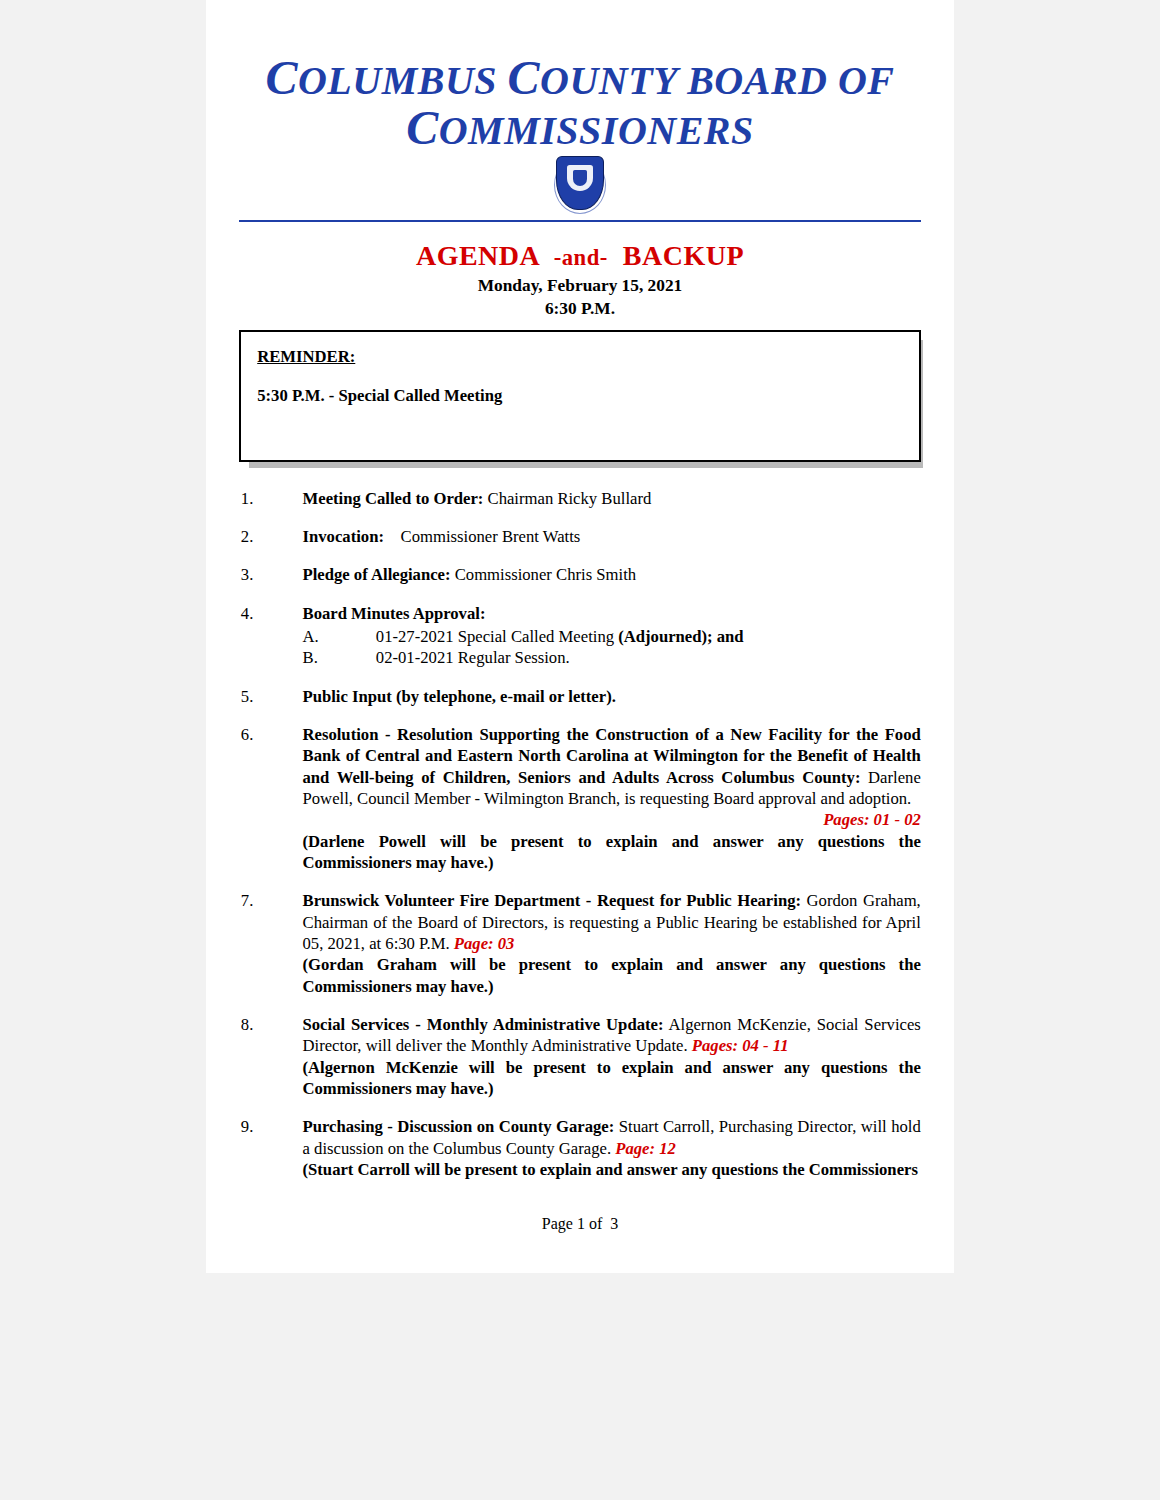COLUMBUS COUNTY BOARD OF COMMISSIONERS
AGENDA -and- BACKUP
Monday, February 15, 2021
6:30 P.M.
REMINDER:
5:30 P.M. - Special Called Meeting
1.
Meeting Called to Order: Chairman Ricky Bullard
2.
Invocation: Commissioner Brent Watts
3.
Pledge of Allegiance: Commissioner Chris Smith
4.
Board Minutes Approval:
A. 01-27-2021 Special Called Meeting (Adjourned); and
B. 02-01-2021 Regular Session.
5.
Public Input (by telephone, e-mail or letter).
6.
Resolution - Resolution Supporting the Construction of a New Facility for the Food Bank of Central and Eastern North Carolina at Wilmington for the Benefit of Health and Well-being of Children, Seniors and Adults Across Columbus County: Darlene Powell, Council Member - Wilmington Branch, is requesting Board approval and adoption. Pages: 01 - 02 (Darlene Powell will be present to explain and answer any questions the Commissioners may have.)
7.
Brunswick Volunteer Fire Department - Request for Public Hearing: Gordon Graham, Chairman of the Board of Directors, is requesting a Public Hearing be established for April 05, 2021, at 6:30 P.M. Page: 03
(Gordan Graham will be present to explain and answer any questions the Commissioners may have.)
8.
Social Services - Monthly Administrative Update: Algernon McKenzie, Social Services Director, will deliver the Monthly Administrative Update. Pages: 04 - 11
(Algernon McKenzie will be present to explain and answer any questions the Commissioners may have.)
9.
Purchasing - Discussion on County Garage: Stuart Carroll, Purchasing Director, will hold a discussion on the Columbus County Garage. Page: 12
(Stuart Carroll will be present to explain and answer any questions the Commissioners
Page 1 of 3